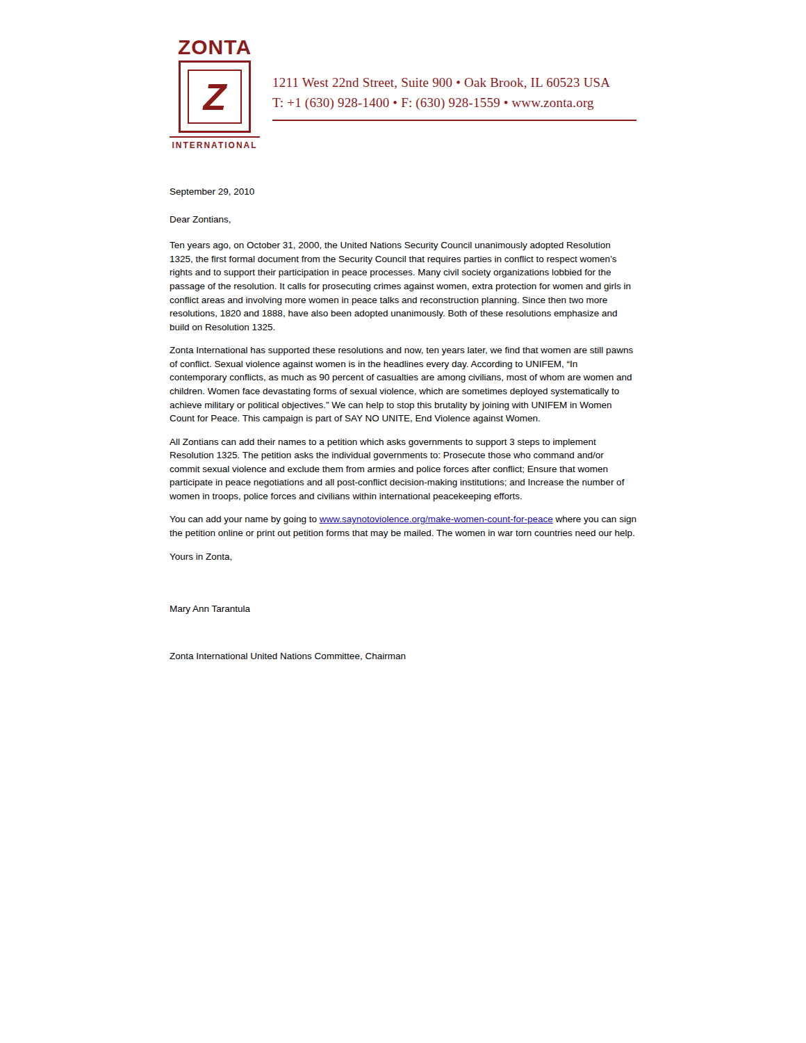ZONTA
Z
INTERNATIONAL
1211 West 22nd Street, Suite 900 • Oak Brook, IL 60523 USA
T: +1 (630) 928-1400 • F: (630) 928-1559 • www.zonta.org
September 29, 2010
Dear Zontians,
Ten years ago, on October 31, 2000, the United Nations Security Council unanimously adopted Resolution 1325, the first formal document from the Security Council that requires parties in conflict to respect women’s rights and to support their participation in peace processes. Many civil society organizations lobbied for the passage of the resolution. It calls for prosecuting crimes against women, extra protection for women and girls in conflict areas and involving more women in peace talks and reconstruction planning. Since then two more resolutions, 1820 and 1888, have also been adopted unanimously. Both of these resolutions emphasize and build on Resolution 1325.
Zonta International has supported these resolutions and now, ten years later, we find that women are still pawns of conflict. Sexual violence against women is in the headlines every day. According to UNIFEM, “In contemporary conflicts, as much as 90 percent of casualties are among civilians, most of whom are women and children. Women face devastating forms of sexual violence, which are sometimes deployed systematically to achieve military or political objectives.” We can help to stop this brutality by joining with UNIFEM in Women Count for Peace. This campaign is part of SAY NO UNITE, End Violence against Women.
All Zontians can add their names to a petition which asks governments to support 3 steps to implement Resolution 1325. The petition asks the individual governments to: Prosecute those who command and/or commit sexual violence and exclude them from armies and police forces after conflict; Ensure that women participate in peace negotiations and all post-conflict decision-making institutions; and Increase the number of women in troops, police forces and civilians within international peacekeeping efforts.
You can add your name by going to www.saynotoviolence.org/make-women-count-for-peace where you can sign the petition online or print out petition forms that may be mailed. The women in war torn countries need our help.
Yours in Zonta,
Mary Ann Tarantula
Zonta International United Nations Committee, Chairman